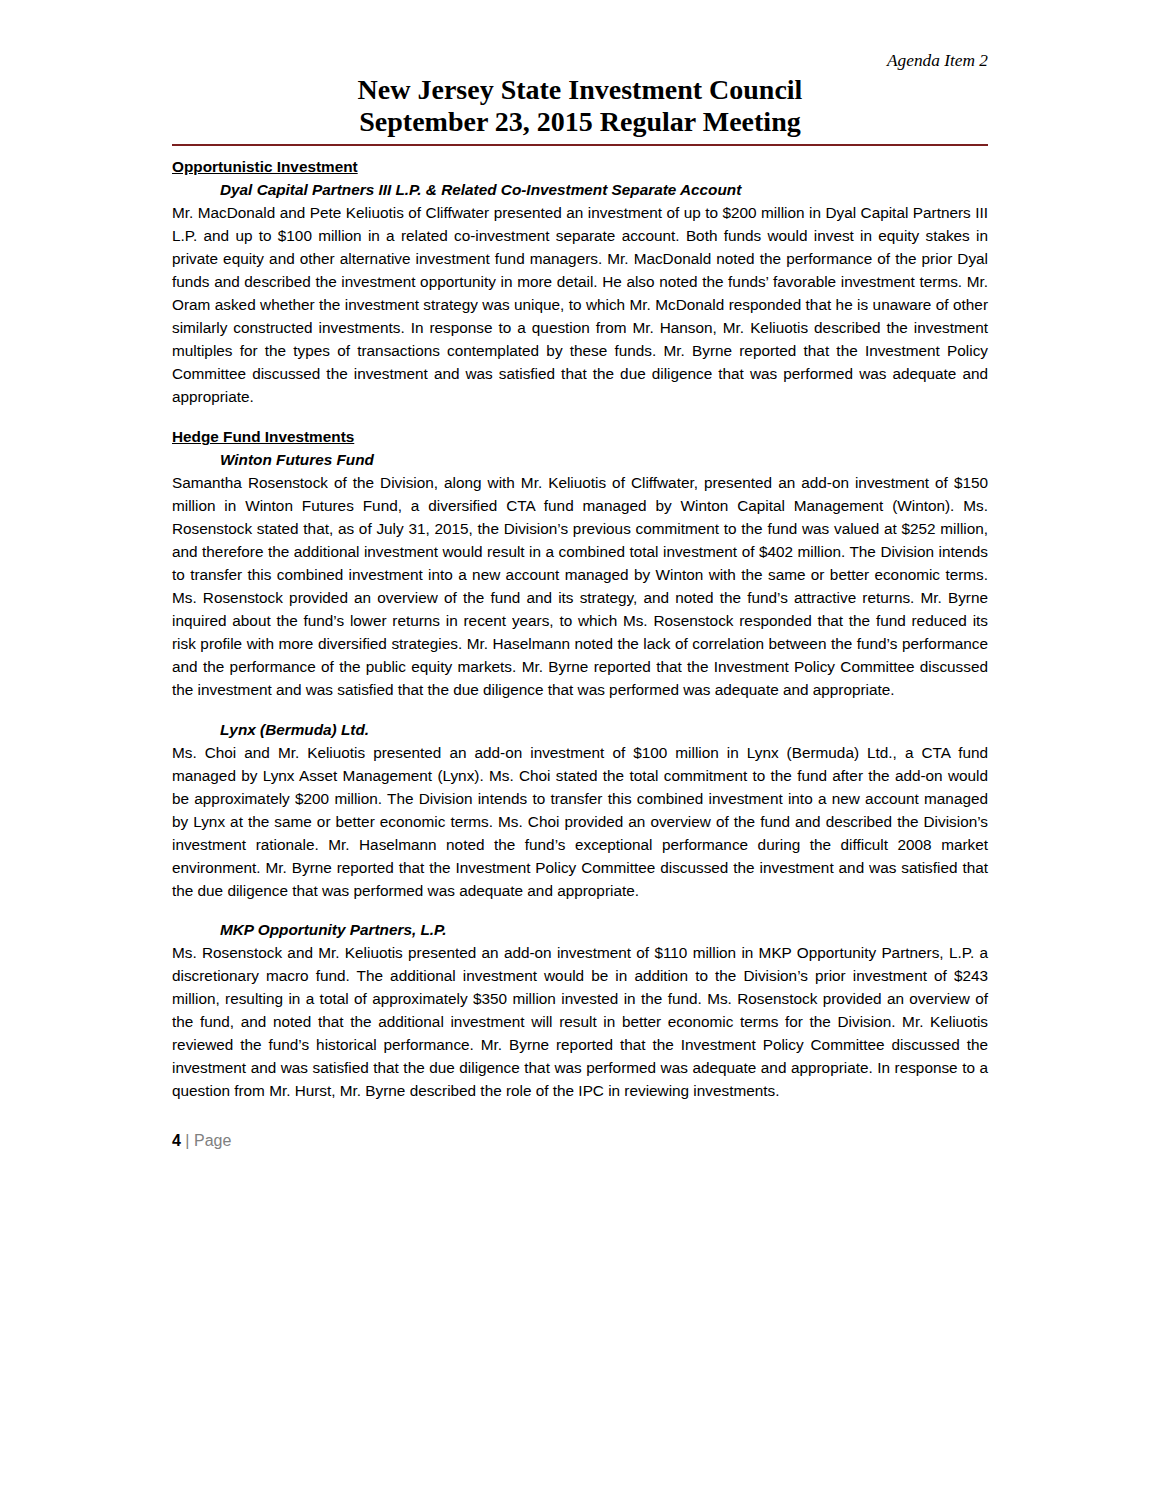Agenda Item 2
New Jersey State Investment Council
September 23, 2015 Regular Meeting
Opportunistic Investment
Dyal Capital Partners III L.P. & Related Co-Investment Separate Account
Mr. MacDonald and Pete Keliuotis of Cliffwater presented an investment of up to $200 million in Dyal Capital Partners III L.P. and up to $100 million in a related co-investment separate account. Both funds would invest in equity stakes in private equity and other alternative investment fund managers. Mr. MacDonald noted the performance of the prior Dyal funds and described the investment opportunity in more detail. He also noted the funds’ favorable investment terms. Mr. Oram asked whether the investment strategy was unique, to which Mr. McDonald responded that he is unaware of other similarly constructed investments. In response to a question from Mr. Hanson, Mr. Keliuotis described the investment multiples for the types of transactions contemplated by these funds. Mr. Byrne reported that the Investment Policy Committee discussed the investment and was satisfied that the due diligence that was performed was adequate and appropriate.
Hedge Fund Investments
Winton Futures Fund
Samantha Rosenstock of the Division, along with Mr. Keliuotis of Cliffwater, presented an add-on investment of $150 million in Winton Futures Fund, a diversified CTA fund managed by Winton Capital Management (Winton). Ms. Rosenstock stated that, as of July 31, 2015, the Division’s previous commitment to the fund was valued at $252 million, and therefore the additional investment would result in a combined total investment of $402 million. The Division intends to transfer this combined investment into a new account managed by Winton with the same or better economic terms. Ms. Rosenstock provided an overview of the fund and its strategy, and noted the fund’s attractive returns. Mr. Byrne inquired about the fund’s lower returns in recent years, to which Ms. Rosenstock responded that the fund reduced its risk profile with more diversified strategies. Mr. Haselmann noted the lack of correlation between the fund’s performance and the performance of the public equity markets. Mr. Byrne reported that the Investment Policy Committee discussed the investment and was satisfied that the due diligence that was performed was adequate and appropriate.
Lynx (Bermuda) Ltd.
Ms. Choi and Mr. Keliuotis presented an add-on investment of $100 million in Lynx (Bermuda) Ltd., a CTA fund managed by Lynx Asset Management (Lynx). Ms. Choi stated the total commitment to the fund after the add-on would be approximately $200 million. The Division intends to transfer this combined investment into a new account managed by Lynx at the same or better economic terms. Ms. Choi provided an overview of the fund and described the Division’s investment rationale. Mr. Haselmann noted the fund’s exceptional performance during the difficult 2008 market environment. Mr. Byrne reported that the Investment Policy Committee discussed the investment and was satisfied that the due diligence that was performed was adequate and appropriate.
MKP Opportunity Partners, L.P.
Ms. Rosenstock and Mr. Keliuotis presented an add-on investment of $110 million in MKP Opportunity Partners, L.P. a discretionary macro fund. The additional investment would be in addition to the Division’s prior investment of $243 million, resulting in a total of approximately $350 million invested in the fund. Ms. Rosenstock provided an overview of the fund, and noted that the additional investment will result in better economic terms for the Division. Mr. Keliuotis reviewed the fund’s historical performance. Mr. Byrne reported that the Investment Policy Committee discussed the investment and was satisfied that the due diligence that was performed was adequate and appropriate. In response to a question from Mr. Hurst, Mr. Byrne described the role of the IPC in reviewing investments.
4 | Page